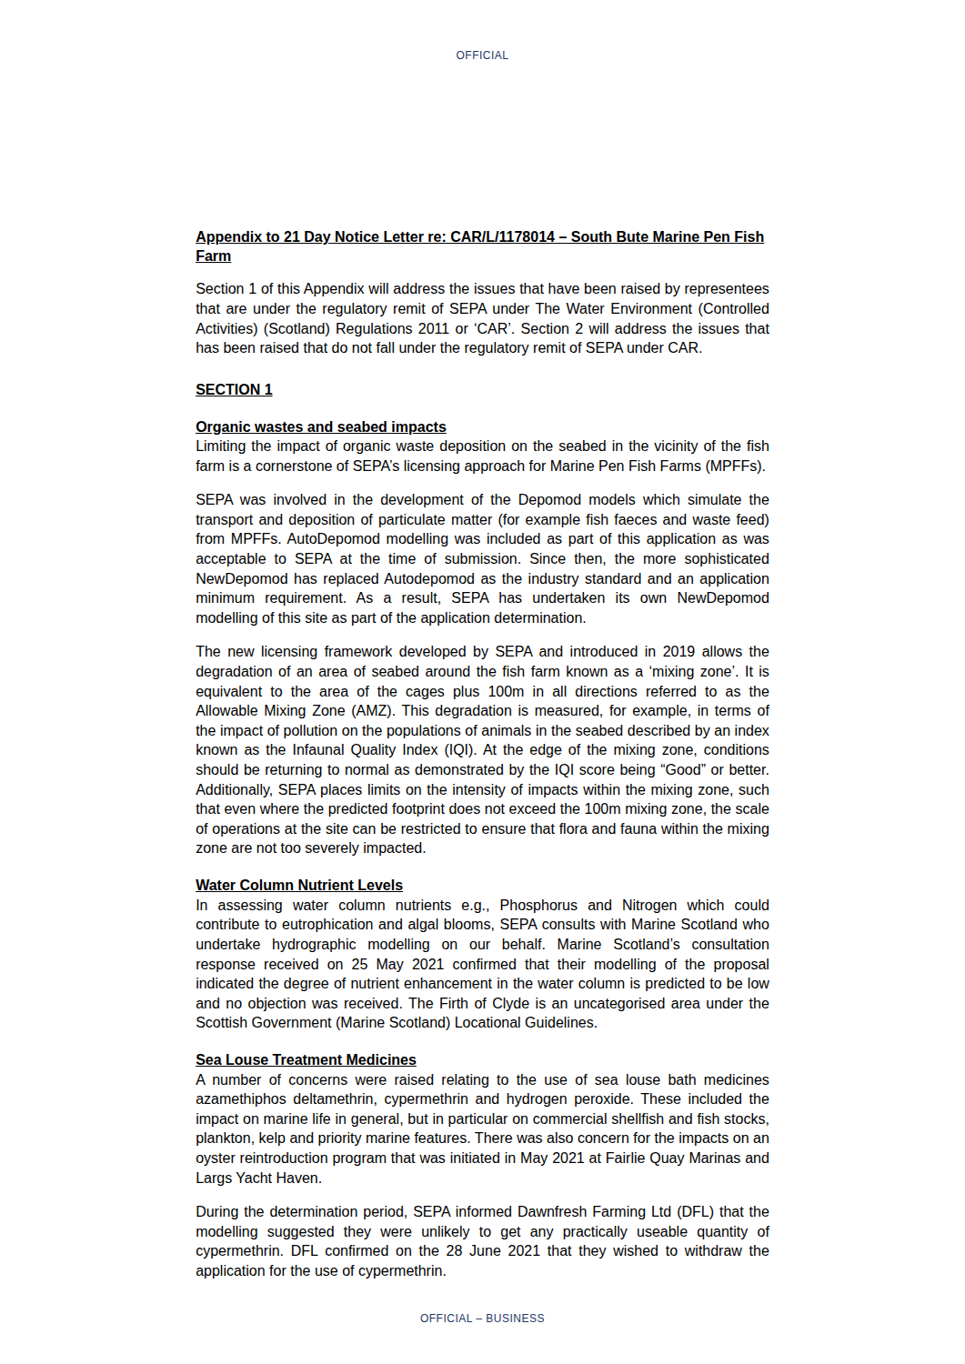OFFICIAL
Appendix to 21 Day Notice Letter re: CAR/L/1178014 – South Bute Marine Pen Fish Farm
Section 1 of this Appendix will address the issues that have been raised by representees that are under the regulatory remit of SEPA under The Water Environment (Controlled Activities) (Scotland) Regulations 2011 or ‘CAR’. Section 2 will address the issues that has been raised that do not fall under the regulatory remit of SEPA under CAR.
SECTION 1
Organic wastes and seabed impacts
Limiting the impact of organic waste deposition on the seabed in the vicinity of the fish farm is a cornerstone of SEPA’s licensing approach for Marine Pen Fish Farms (MPFFs).
SEPA was involved in the development of the Depomod models which simulate the transport and deposition of particulate matter (for example fish faeces and waste feed) from MPFFs. AutoDepomod modelling was included as part of this application as was acceptable to SEPA at the time of submission. Since then, the more sophisticated NewDepomod has replaced Autodepomod as the industry standard and an application minimum requirement. As a result, SEPA has undertaken its own NewDepomod modelling of this site as part of the application determination.
The new licensing framework developed by SEPA and introduced in 2019 allows the degradation of an area of seabed around the fish farm known as a ‘mixing zone’. It is equivalent to the area of the cages plus 100m in all directions referred to as the Allowable Mixing Zone (AMZ). This degradation is measured, for example, in terms of the impact of pollution on the populations of animals in the seabed described by an index known as the Infaunal Quality Index (IQI). At the edge of the mixing zone, conditions should be returning to normal as demonstrated by the IQI score being “Good” or better. Additionally, SEPA places limits on the intensity of impacts within the mixing zone, such that even where the predicted footprint does not exceed the 100m mixing zone, the scale of operations at the site can be restricted to ensure that flora and fauna within the mixing zone are not too severely impacted.
Water Column Nutrient Levels
In assessing water column nutrients e.g., Phosphorus and Nitrogen which could contribute to eutrophication and algal blooms, SEPA consults with Marine Scotland who undertake hydrographic modelling on our behalf. Marine Scotland’s consultation response received on 25 May 2021 confirmed that their modelling of the proposal indicated the degree of nutrient enhancement in the water column is predicted to be low and no objection was received. The Firth of Clyde is an uncategorised area under the Scottish Government (Marine Scotland) Locational Guidelines.
Sea Louse Treatment Medicines
A number of concerns were raised relating to the use of sea louse bath medicines azamethiphos deltamethrin, cypermethrin and hydrogen peroxide. These included the impact on marine life in general, but in particular on commercial shellfish and fish stocks, plankton, kelp and priority marine features. There was also concern for the impacts on an oyster reintroduction program that was initiated in May 2021 at Fairlie Quay Marinas and Largs Yacht Haven.
During the determination period, SEPA informed Dawnfresh Farming Ltd (DFL) that the modelling suggested they were unlikely to get any practically useable quantity of cypermethrin. DFL confirmed on the 28 June 2021 that they wished to withdraw the application for the use of cypermethrin.
OFFICIAL – BUSINESS